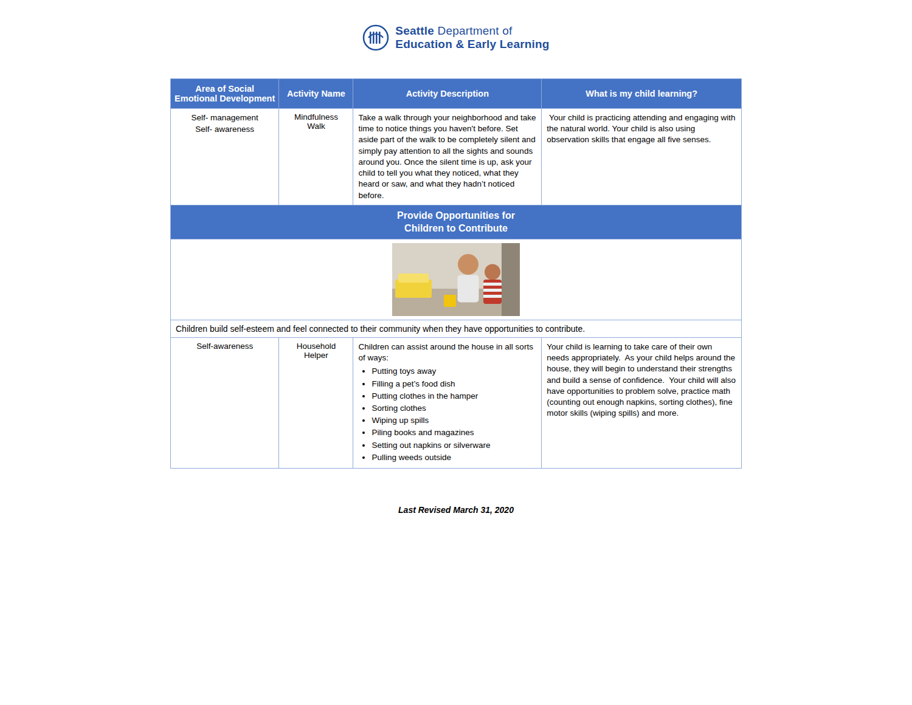Seattle Department of
Education & Early Learning
| Self- management Self- awareness | Mindfulness Walk | Take a walk through your neighborhood and take time to notice things you haven't before. Set aside part of the walk to be completely silent and simply pay attention to all the sights and sounds around you. Once the silent time is up, ask your child to tell you what they noticed, what they heard or saw, and what they hadn’t noticed before. | Your child is practicing attending and engaging with the natural world. Your child is also using observation skills that engage all five senses. |
| Provide Opportunities for Children to Contribute |
| Children build self-esteem and feel connected to their community when they have opportunities to contribute. |
| Area of Social Emotional Development | Activity Name | Activity Description | What is my child learning? |
| Self-awareness | Household Helper | Children can assist around the house in all sorts of ways: Putting toys away Filling a pet’s food dish Putting clothes in the hamper Sorting clothes Wiping up spills Piling books and magazines Setting out napkins or silverware Pulling weeds outside | Your child is learning to take care of their own needs appropriately. As your child helps around the house, they will begin to understand their strengths and build a sense of confidence. Your child will also have opportunities to problem solve, practice math (counting out enough napkins, sorting clothes), fine motor skills (wiping spills) and more. |
Last Revised March 31, 2020